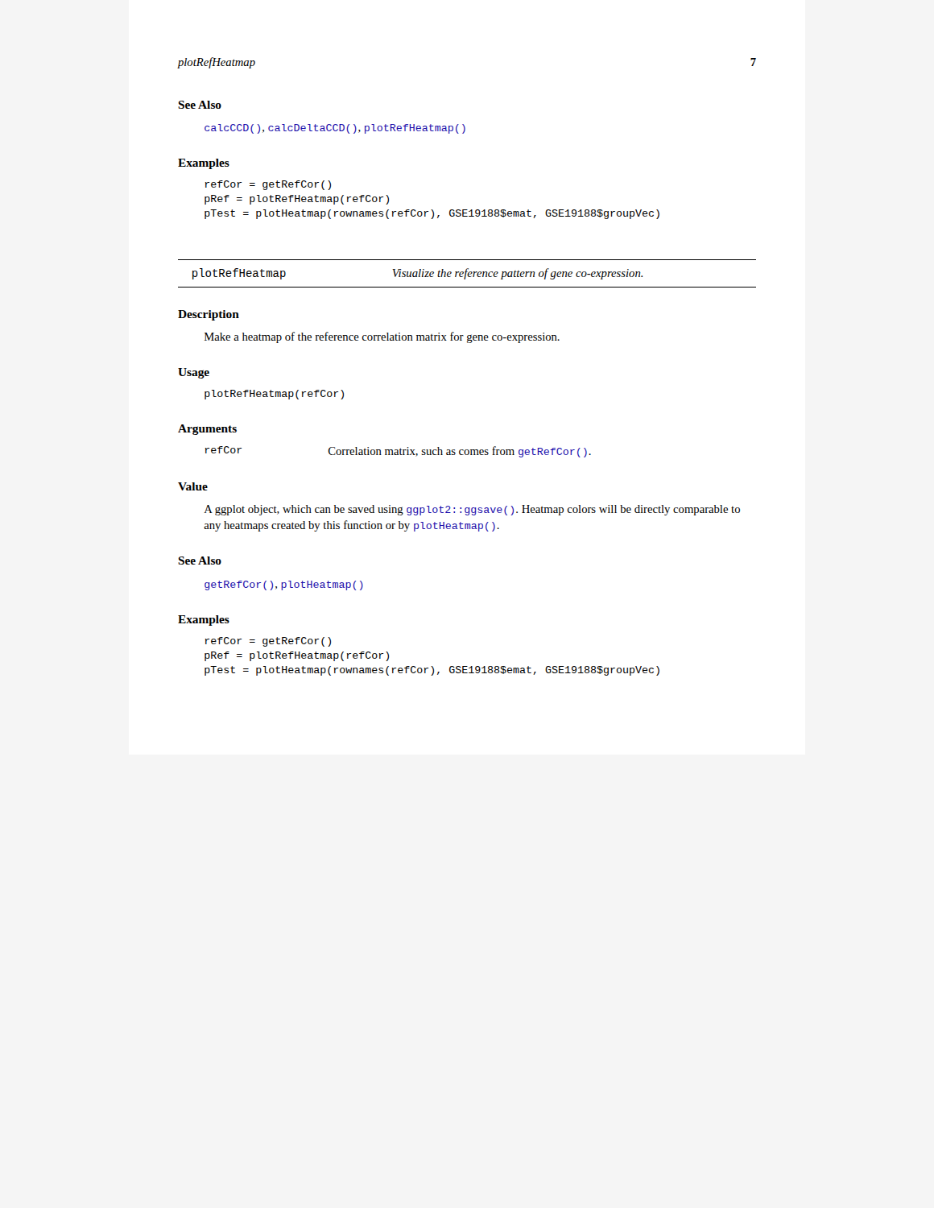plotRefHeatmap 7
See Also
calcCCD(), calcDeltaCCD(), plotRefHeatmap()
Examples
refCor = getRefCor()
pRef = plotRefHeatmap(refCor)
pTest = plotHeatmap(rownames(refCor), GSE19188$emat, GSE19188$groupVec)
plotRefHeatmap Visualize the reference pattern of gene co-expression.
Description
Make a heatmap of the reference correlation matrix for gene co-expression.
Usage
plotRefHeatmap(refCor)
Arguments
refCor
Correlation matrix, such as comes from getRefCor().
Value
A ggplot object, which can be saved using ggplot2::ggsave(). Heatmap colors will be directly comparable to any heatmaps created by this function or by plotHeatmap().
See Also
getRefCor(), plotHeatmap()
Examples
refCor = getRefCor()
pRef = plotRefHeatmap(refCor)
pTest = plotHeatmap(rownames(refCor), GSE19188$emat, GSE19188$groupVec)